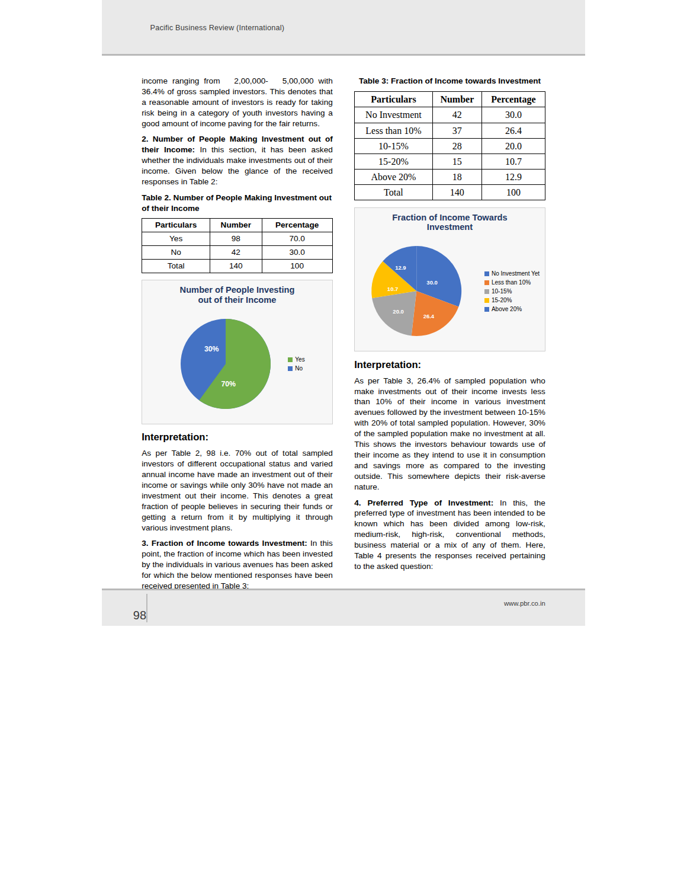Pacific Business Review (International)
income ranging from 2,00,000- 5,00,000 with 36.4% of gross sampled investors. This denotes that a reasonable amount of investors is ready for taking risk being in a category of youth investors having a good amount of income paving for the fair returns.
2. Number of People Making Investment out of their Income: In this section, it has been asked whether the individuals make investments out of their income. Given below the glance of the received responses in Table 2:
Table 2. Number of People Making Investment out of their Income
| Particulars | Number | Percentage |
| --- | --- | --- |
| Yes | 98 | 70.0 |
| No | 42 | 30.0 |
| Total | 140 | 100 |
Number of People Investing
out of their Income
30% 70%
Yes
No
Interpretation:
As per Table 2, 98 i.e. 70% out of total sampled investors of different occupational status and varied annual income have made an investment out of their income or savings while only 30% have not made an investment out their income. This denotes a great fraction of people believes in securing their funds or getting a return from it by multiplying it through various investment plans.
3. Fraction of Income towards Investment: In this point, the fraction of income which has been invested by the individuals in various avenues has been asked for which the below mentioned responses have been received presented in Table 3:
Table 3: Fraction of Income towards Investment
| Particulars | Number | Percentage |
| --- | --- | --- |
| No Investment | 42 | 30.0 |
| Less than 10% | 37 | 26.4 |
| 10-15% | 28 | 20.0 |
| 15-20% | 15 | 10.7 |
| Above 20% | 18 | 12.9 |
| Total | 140 | 100 |
Fraction of Income Towards
Investment
30.0 26.4 20.0 10.7 12.9
No Investment Yet
Less than 10%
10-15%
15-20%
Above 20%
Interpretation:
As per Table 3, 26.4% of sampled population who make investments out of their income invests less than 10% of their income in various investment avenues followed by the investment between 10-15% with 20% of total sampled population. However, 30% of the sampled population make no investment at all. This shows the investors behaviour towards use of their income as they intend to use it in consumption and savings more as compared to the investing outside. This somewhere depicts their risk-averse nature.
4. Preferred Type of Investment: In this, the preferred type of investment has been intended to be known which has been divided among low-risk, medium-risk, high-risk, conventional methods, business material or a mix of any of them. Here, Table 4 presents the responses received pertaining to the asked question:
98
www.pbr.co.in